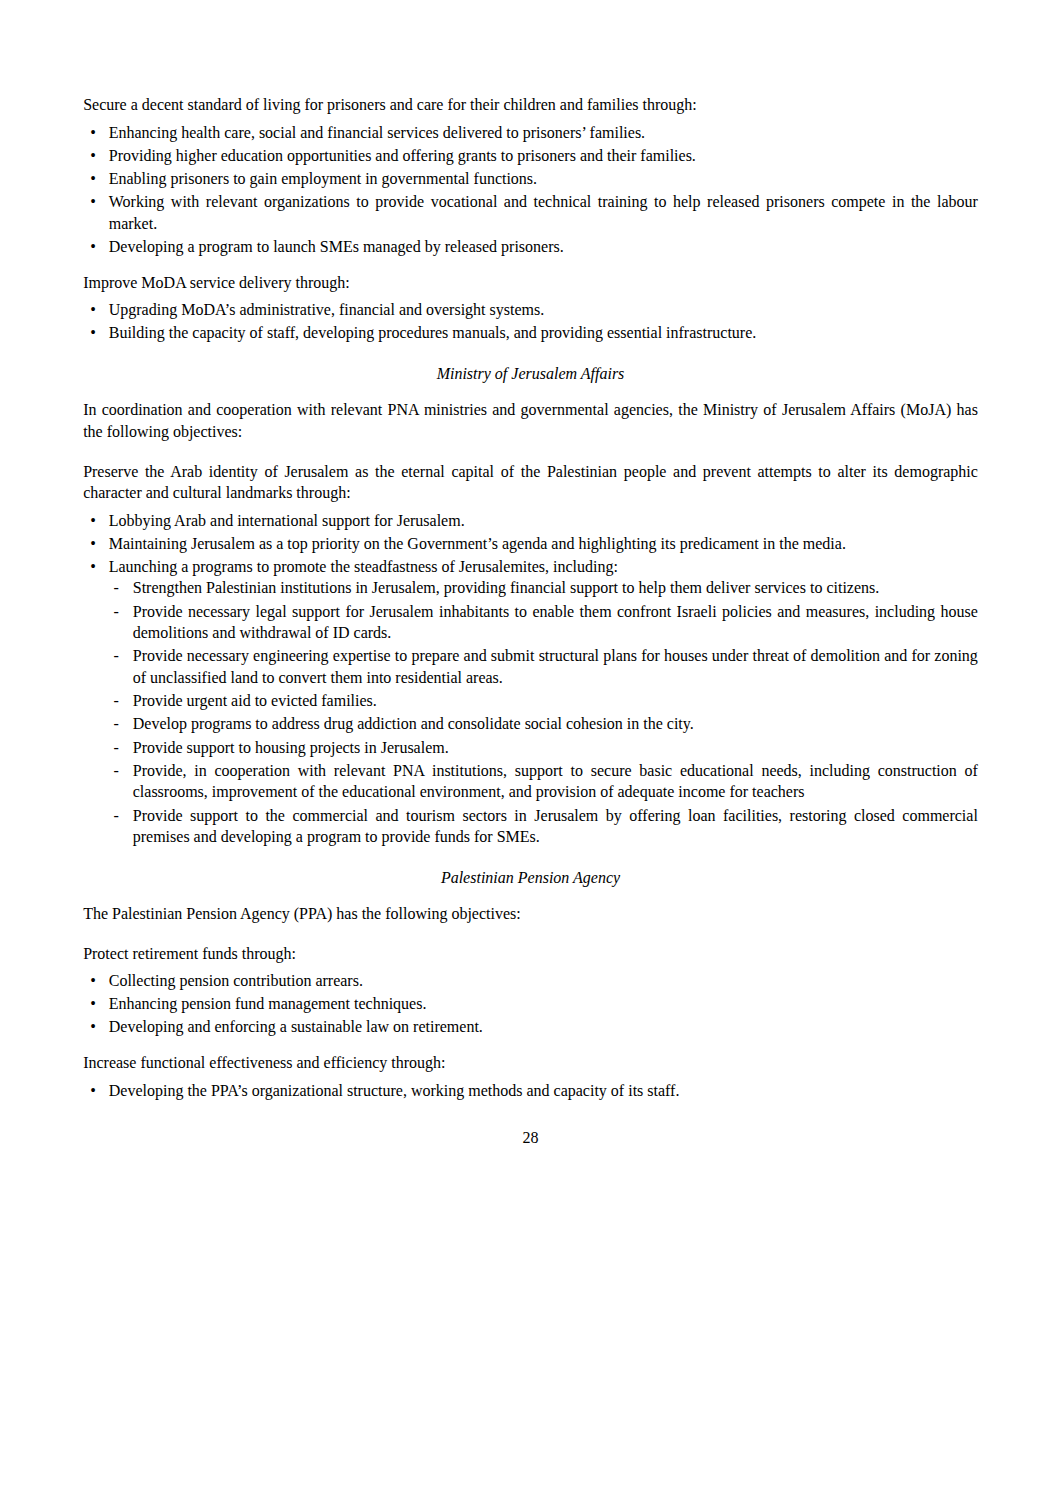Secure a decent standard of living for prisoners and care for their children and families through:
Enhancing health care, social and financial services delivered to prisoners’ families.
Providing higher education opportunities and offering grants to prisoners and their families.
Enabling prisoners to gain employment in governmental functions.
Working with relevant organizations to provide vocational and technical training to help released prisoners compete in the labour market.
Developing a program to launch SMEs managed by released prisoners.
Improve MoDA service delivery through:
Upgrading MoDA’s administrative, financial and oversight systems.
Building the capacity of staff, developing procedures manuals, and providing essential infrastructure.
Ministry of Jerusalem Affairs
In coordination and cooperation with relevant PNA ministries and governmental agencies, the Ministry of Jerusalem Affairs (MoJA) has the following objectives:
Preserve the Arab identity of Jerusalem as the eternal capital of the Palestinian people and prevent attempts to alter its demographic character and cultural landmarks through:
Lobbying Arab and international support for Jerusalem.
Maintaining Jerusalem as a top priority on the Government’s agenda and highlighting its predicament in the media.
Launching a programs to promote the steadfastness of Jerusalemites, including:
Strengthen Palestinian institutions in Jerusalem, providing financial support to help them deliver services to citizens.
Provide necessary legal support for Jerusalem inhabitants to enable them confront Israeli policies and measures, including house demolitions and withdrawal of ID cards.
Provide necessary engineering expertise to prepare and submit structural plans for houses under threat of demolition and for zoning of unclassified land to convert them into residential areas.
Provide urgent aid to evicted families.
Develop programs to address drug addiction and consolidate social cohesion in the city.
Provide support to housing projects in Jerusalem.
Provide, in cooperation with relevant PNA institutions, support to secure basic educational needs, including construction of classrooms, improvement of the educational environment, and provision of adequate income for teachers
Provide support to the commercial and tourism sectors in Jerusalem by offering loan facilities, restoring closed commercial premises and developing a program to provide funds for SMEs.
Palestinian Pension Agency
The Palestinian Pension Agency (PPA) has the following objectives:
Protect retirement funds through:
Collecting pension contribution arrears.
Enhancing pension fund management techniques.
Developing and enforcing a sustainable law on retirement.
Increase functional effectiveness and efficiency through:
Developing the PPA’s organizational structure, working methods and capacity of its staff.
28